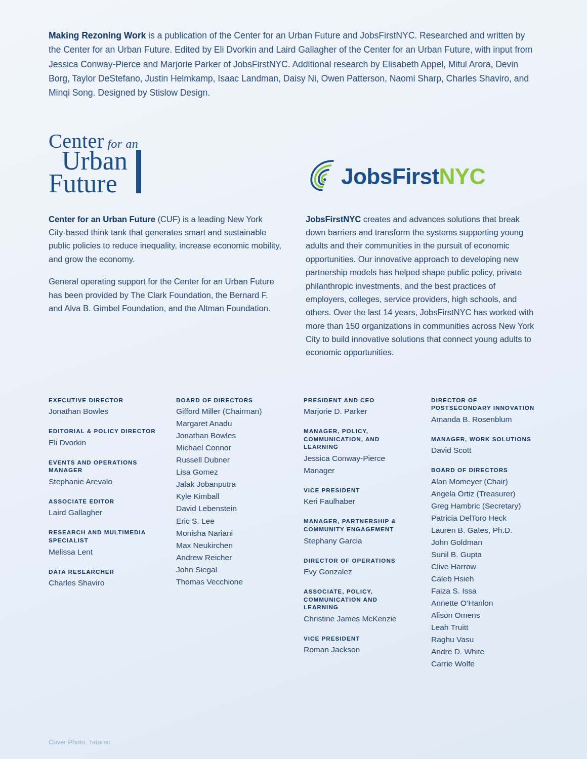Making Rezoning Work is a publication of the Center for an Urban Future and JobsFirstNYC. Researched and written by the Center for an Urban Future. Edited by Eli Dvorkin and Laird Gallagher of the Center for an Urban Future, with input from Jessica Conway-Pierce and Marjorie Parker of JobsFirstNYC. Additional research by Elisabeth Appel, Mitul Arora, Devin Borg, Taylor DeStefano, Justin Helmkamp, Isaac Landman, Daisy Ni, Owen Patterson, Naomi Sharp, Charles Shaviro, and Minqi Song. Designed by Stislow Design.
Center for an Urban Future
Jobs First NYC
Center for an Urban Future (CUF) is a leading New York City-based think tank that generates smart and sustainable public policies to reduce inequality, increase economic mobility, and grow the economy.
General operating support for the Center for an Urban Future has been provided by The Clark Foundation, the Bernard F. and Alva B. Gimbel Foundation, and the Altman Foundation.
JobsFirstNYC creates and advances solutions that break down barriers and transform the systems supporting young adults and their communities in the pursuit of economic opportunities. Our innovative approach to developing new partnership models has helped shape public policy, private philanthropic investments, and the best practices of employers, colleges, service providers, high schools, and others. Over the last 14 years, JobsFirstNYC has worked with more than 150 organizations in communities across New York City to build innovative solutions that connect young adults to economic opportunities.
Executive Director
Jonathan Bowles
Editorial & Policy Director
Eli Dvorkin
Events and Operations Manager
Stephanie Arevalo
Associate Editor
Laird Gallagher
Research and Multimedia Specialist
Melissa Lent
Data Researcher
Charles Shaviro
Board of Directors
Gifford Miller (Chairman)
Margaret Anadu
Jonathan Bowles
Michael Connor
Russell Dubner
Lisa Gomez
Jalak Jobanputra
Kyle Kimball
David Lebenstein
Eric S. Lee
Monisha Nariani
Max Neukirchen
Andrew Reicher
John Siegal
Thomas Vecchione
President and CEO
Marjorie D. Parker
Manager, Policy, Communication, and Learning
Jessica Conway-Pierce Manager
Vice President
Keri Faulhaber
Manager, Partnership & Community Engagement
Stephany Garcia
Director of Operations
Evy Gonzalez
Associate, Policy, Communication and Learning
Christine James McKenzie
Vice President
Roman Jackson
Director of Postsecondary Innovation
Amanda B. Rosenblum
Manager, Work Solutions
David Scott
Board of Directors
Alan Momeyer (Chair)
Angela Ortiz (Treasurer)
Greg Hambric (Secretary)
Patricia DelToro Heck
Lauren B. Gates, Ph.D.
John Goldman
Sunil B. Gupta
Clive Harrow
Caleb Hsieh
Faiza S. Issa
Annette O’Hanlon
Alison Omens
Leah Truitt
Raghu Vasu
Andre D. White
Carrie Wolfe
Cover Photo: Tatarac